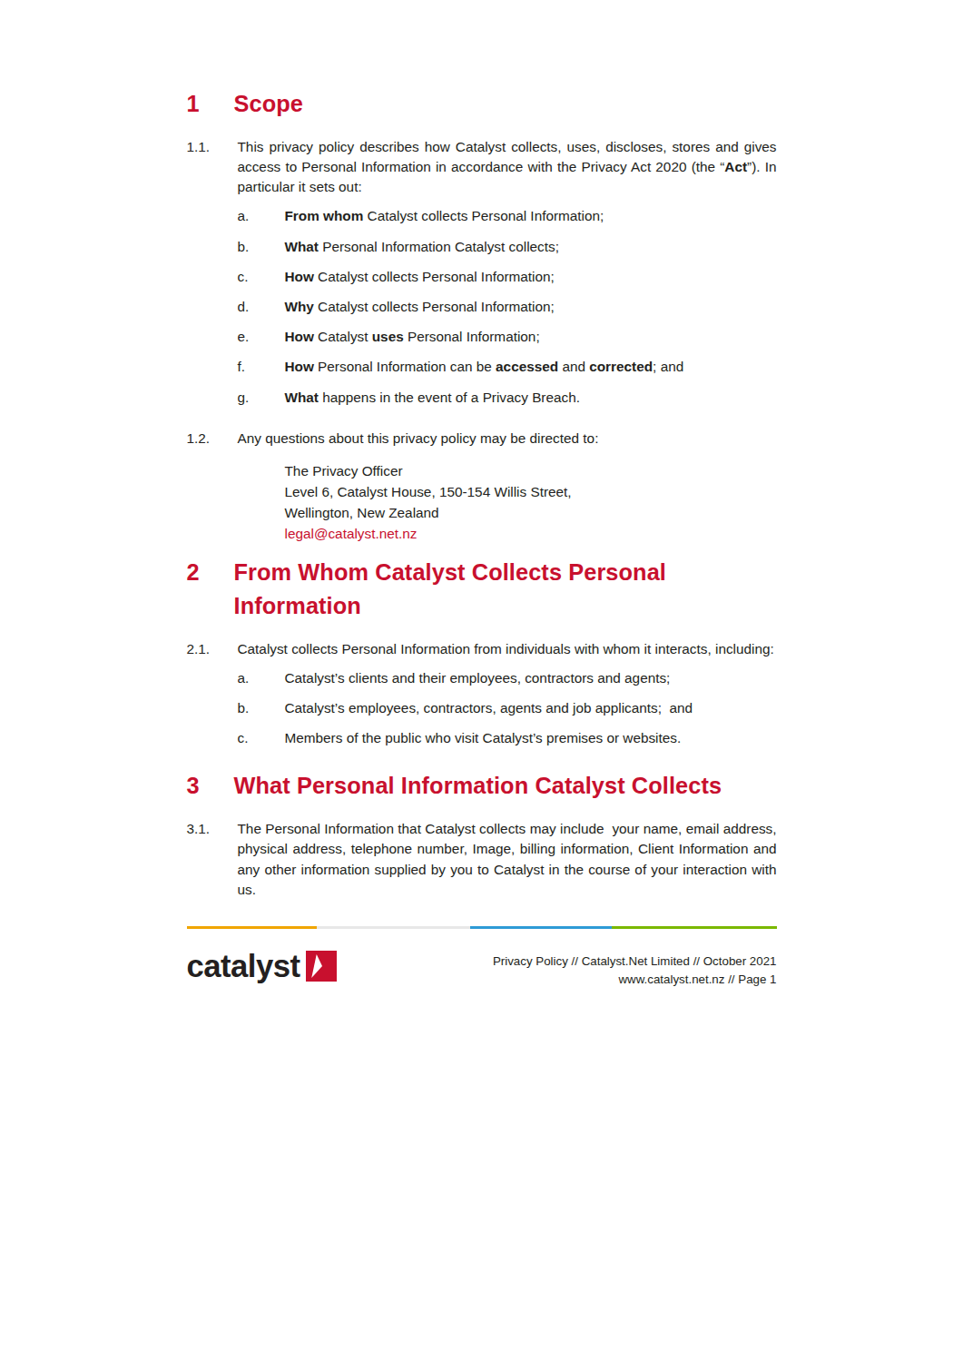1 Scope
1.1.
This privacy policy describes how Catalyst collects, uses, discloses, stores and gives access to Personal Information in accordance with the Privacy Act 2020 (the “Act”). In particular it sets out:
a. From whom Catalyst collects Personal Information;
b. What Personal Information Catalyst collects;
c. How Catalyst collects Personal Information;
d. Why Catalyst collects Personal Information;
e. How Catalyst uses Personal Information;
f. How Personal Information can be accessed and corrected; and
g. What happens in the event of a Privacy Breach.
1.2.
Any questions about this privacy policy may be directed to:
The Privacy Officer
Level 6, Catalyst House, 150-154 Willis Street,
Wellington, New Zealand
legal@catalyst.net.nz
2 From Whom Catalyst Collects Personal Information
2.1.
Catalyst collects Personal Information from individuals with whom it interacts, including:
a. Catalyst’s clients and their employees, contractors and agents;
b. Catalyst’s employees, contractors, agents and job applicants; and
c. Members of the public who visit Catalyst’s premises or websites.
3 What Personal Information Catalyst Collects
3.1.
The Personal Information that Catalyst collects may include your name, email address, physical address, telephone number, Image, billing information, Client Information and any other information supplied by you to Catalyst in the course of your interaction with us.
catalyst
Privacy Policy // Catalyst.Net Limited // October 2021
www.catalyst.net.nz // Page 1